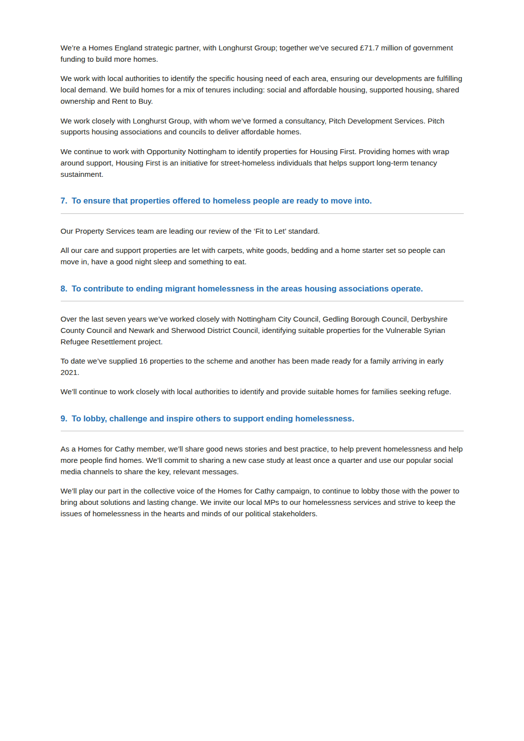We’re a Homes England strategic partner, with Longhurst Group; together we’ve secured £71.7 million of government funding to build more homes.
We work with local authorities to identify the specific housing need of each area, ensuring our developments are fulfilling local demand. We build homes for a mix of tenures including: social and affordable housing, supported housing, shared ownership and Rent to Buy.
We work closely with Longhurst Group, with whom we’ve formed a consultancy, Pitch Development Services. Pitch supports housing associations and councils to deliver affordable homes.
We continue to work with Opportunity Nottingham to identify properties for Housing First. Providing homes with wrap around support, Housing First is an initiative for street-homeless individuals that helps support long-term tenancy sustainment.
7. To ensure that properties offered to homeless people are ready to move into.
Our Property Services team are leading our review of the ‘Fit to Let’ standard.
All our care and support properties are let with carpets, white goods, bedding and a home starter set so people can move in, have a good night sleep and something to eat.
8. To contribute to ending migrant homelessness in the areas housing associations operate.
Over the last seven years we’ve worked closely with Nottingham City Council, Gedling Borough Council, Derbyshire County Council and Newark and Sherwood District Council, identifying suitable properties for the Vulnerable Syrian Refugee Resettlement project.
To date we’ve supplied 16 properties to the scheme and another has been made ready for a family arriving in early 2021.
We’ll continue to work closely with local authorities to identify and provide suitable homes for families seeking refuge.
9. To lobby, challenge and inspire others to support ending homelessness.
As a Homes for Cathy member, we’ll share good news stories and best practice, to help prevent homelessness and help more people find homes. We’ll commit to sharing a new case study at least once a quarter and use our popular social media channels to share the key, relevant messages.
We’ll play our part in the collective voice of the Homes for Cathy campaign, to continue to lobby those with the power to bring about solutions and lasting change. We invite our local MPs to our homelessness services and strive to keep the issues of homelessness in the hearts and minds of our political stakeholders.